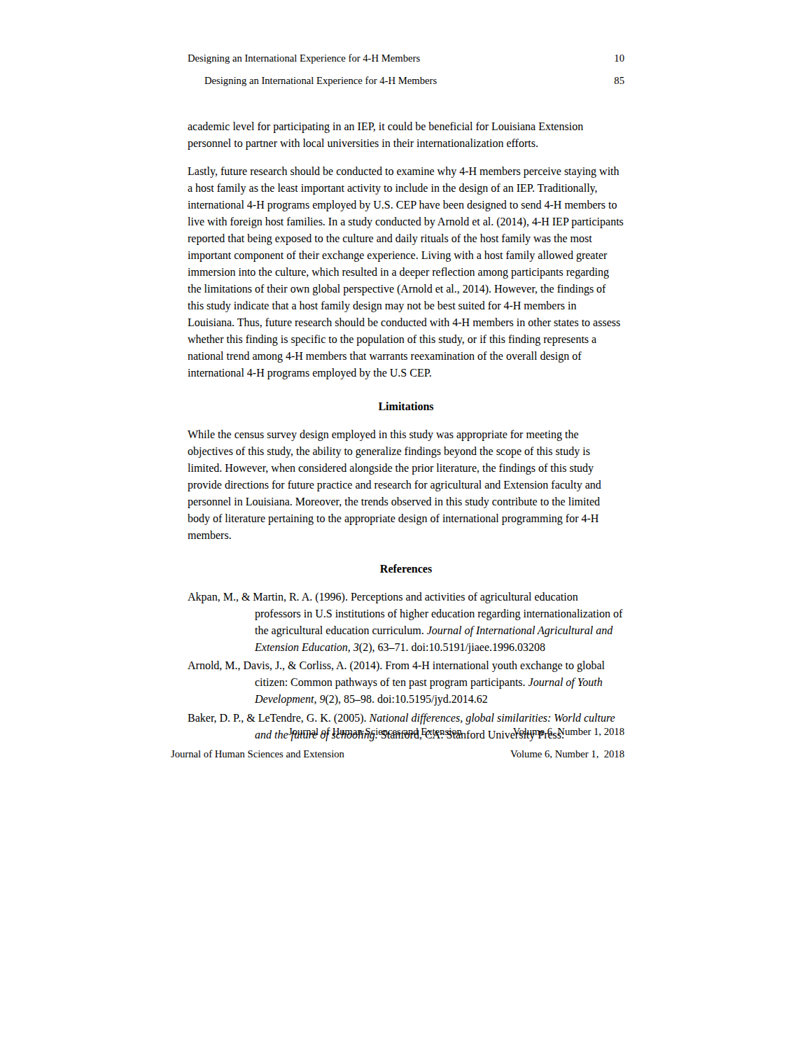Designing an International Experience for 4-H Members 10
Designing an International Experience for 4-H Members 85
academic level for participating in an IEP, it could be beneficial for Louisiana Extension personnel to partner with local universities in their internationalization efforts.
Lastly, future research should be conducted to examine why 4-H members perceive staying with a host family as the least important activity to include in the design of an IEP. Traditionally, international 4-H programs employed by U.S. CEP have been designed to send 4-H members to live with foreign host families. In a study conducted by Arnold et al. (2014), 4-H IEP participants reported that being exposed to the culture and daily rituals of the host family was the most important component of their exchange experience. Living with a host family allowed greater immersion into the culture, which resulted in a deeper reflection among participants regarding the limitations of their own global perspective (Arnold et al., 2014). However, the findings of this study indicate that a host family design may not be best suited for 4-H members in Louisiana. Thus, future research should be conducted with 4-H members in other states to assess whether this finding is specific to the population of this study, or if this finding represents a national trend among 4-H members that warrants reexamination of the overall design of international 4-H programs employed by the U.S CEP.
Limitations
While the census survey design employed in this study was appropriate for meeting the objectives of this study, the ability to generalize findings beyond the scope of this study is limited. However, when considered alongside the prior literature, the findings of this study provide directions for future practice and research for agricultural and Extension faculty and personnel in Louisiana. Moreover, the trends observed in this study contribute to the limited body of literature pertaining to the appropriate design of international programming for 4-H members.
References
Akpan, M., & Martin, R. A. (1996). Perceptions and activities of agricultural education professors in U.S institutions of higher education regarding internationalization of the agricultural education curriculum. Journal of International Agricultural and Extension Education, 3(2), 63–71. doi:10.5191/jiaee.1996.03208
Arnold, M., Davis, J., & Corliss, A. (2014). From 4-H international youth exchange to global citizen: Common pathways of ten past program participants. Journal of Youth Development, 9(2), 85–98. doi:10.5195/jyd.2014.62
Baker, D. P., & LeTendre, G. K. (2005). National differences, global similarities: World culture and the future of schooling. Stanford, CA: Stanford University Press.
Journal of Human Sciences and Extension Volume 6, Number 1, 2018
Journal of Human Sciences and Extension Volume 6, Number 1, 2018